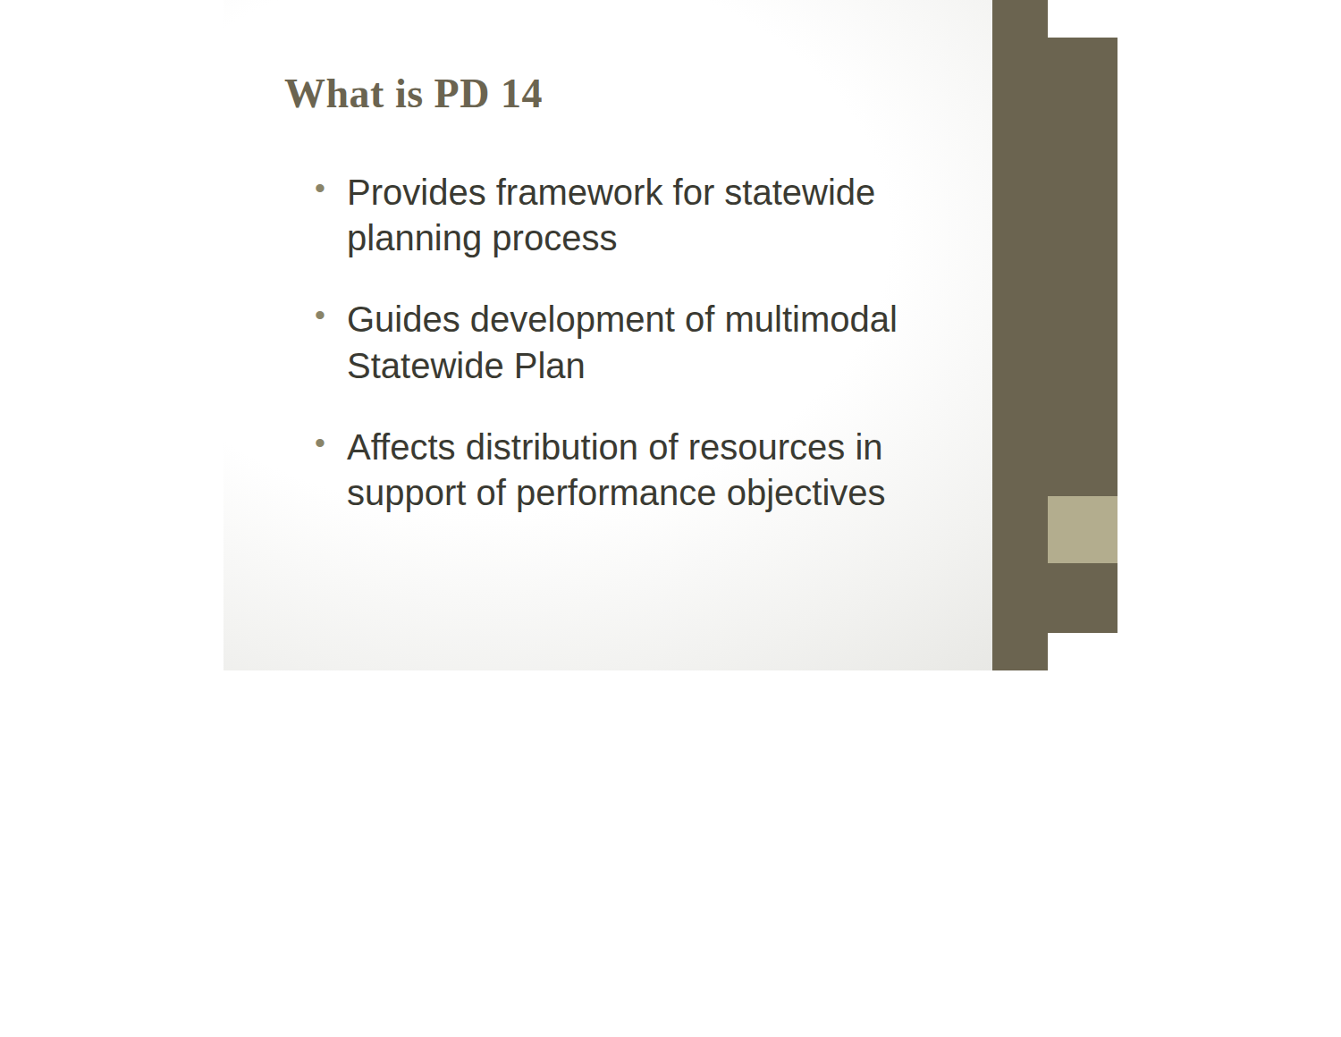What is PD 14
Provides framework for statewide planning process
Guides development of multimodal Statewide Plan
Affects distribution of resources in support of performance objectives